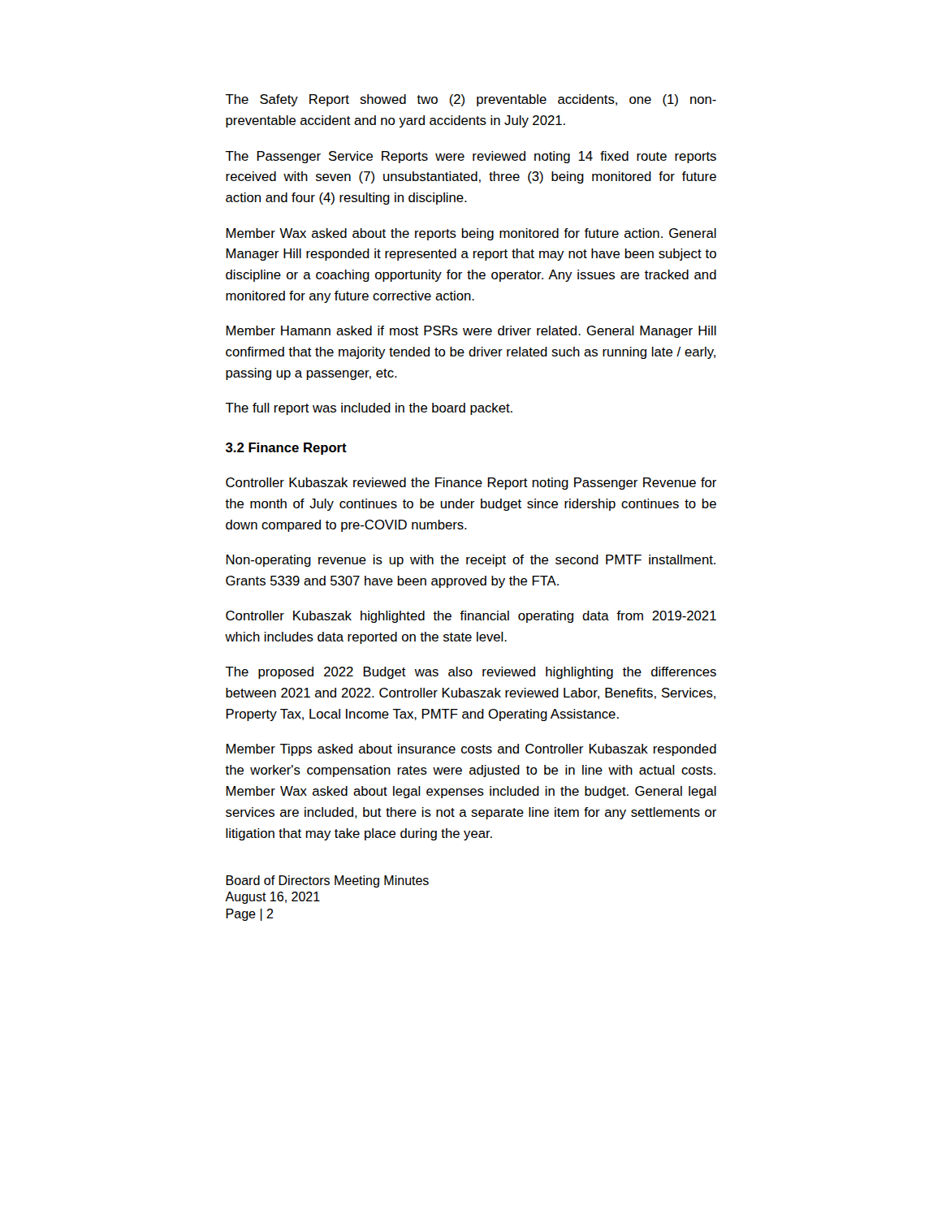The Safety Report showed two (2) preventable accidents, one (1) non-preventable accident and no yard accidents in July 2021.
The Passenger Service Reports were reviewed noting 14 fixed route reports received with seven (7) unsubstantiated, three (3) being monitored for future action and four (4) resulting in discipline.
Member Wax asked about the reports being monitored for future action. General Manager Hill responded it represented a report that may not have been subject to discipline or a coaching opportunity for the operator. Any issues are tracked and monitored for any future corrective action.
Member Hamann asked if most PSRs were driver related. General Manager Hill confirmed that the majority tended to be driver related such as running late / early, passing up a passenger, etc.
The full report was included in the board packet.
3.2 Finance Report
Controller Kubaszak reviewed the Finance Report noting Passenger Revenue for the month of July continues to be under budget since ridership continues to be down compared to pre-COVID numbers.
Non-operating revenue is up with the receipt of the second PMTF installment. Grants 5339 and 5307 have been approved by the FTA.
Controller Kubaszak highlighted the financial operating data from 2019-2021 which includes data reported on the state level.
The proposed 2022 Budget was also reviewed highlighting the differences between 2021 and 2022. Controller Kubaszak reviewed Labor, Benefits, Services, Property Tax, Local Income Tax, PMTF and Operating Assistance.
Member Tipps asked about insurance costs and Controller Kubaszak responded the worker's compensation rates were adjusted to be in line with actual costs. Member Wax asked about legal expenses included in the budget. General legal services are included, but there is not a separate line item for any settlements or litigation that may take place during the year.
Board of Directors Meeting Minutes
August 16, 2021
Page | 2